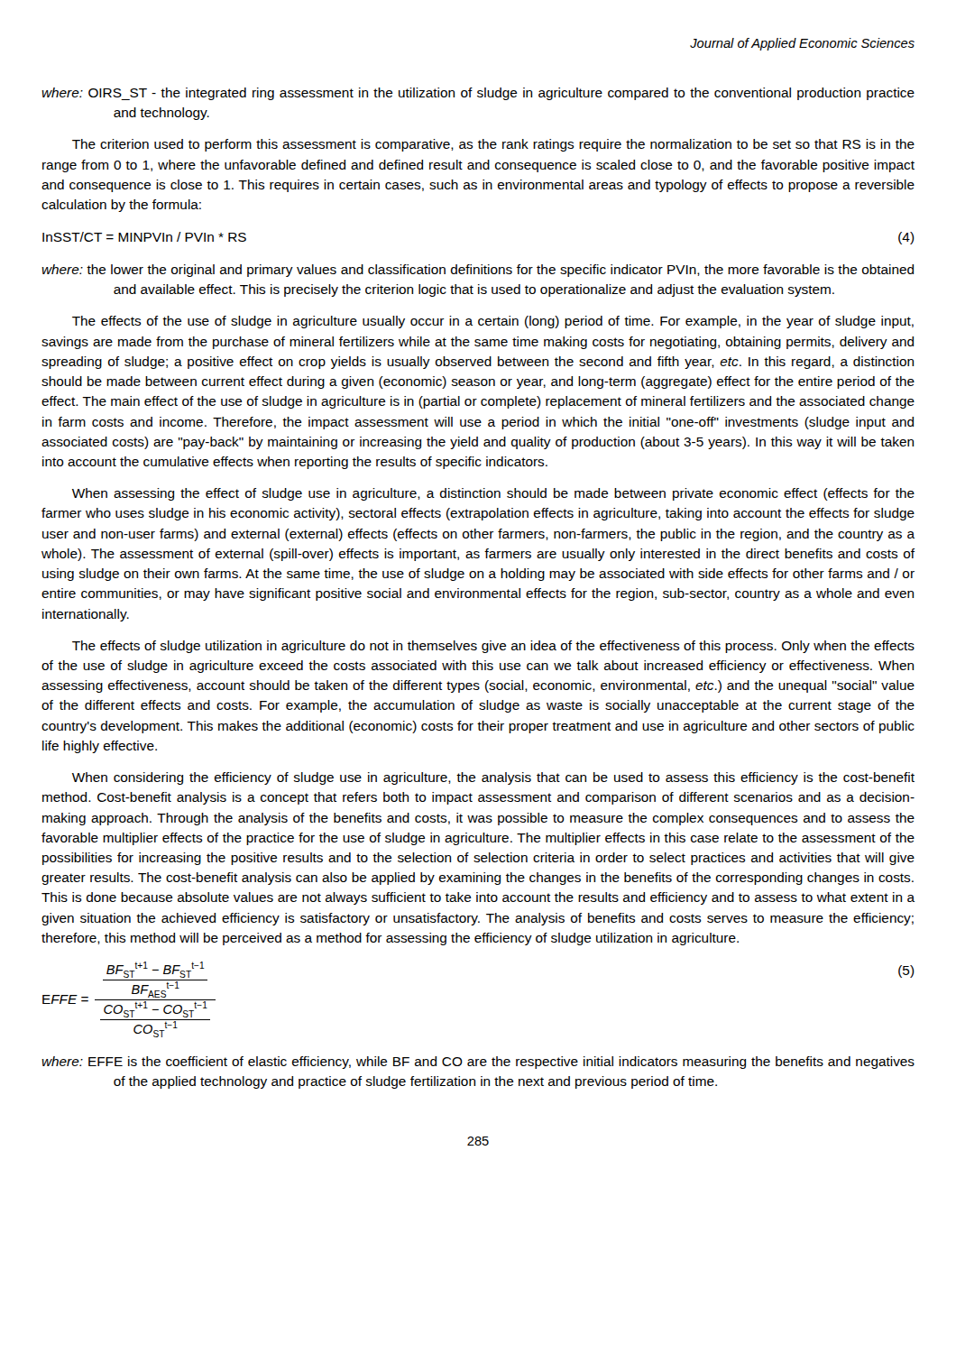Journal of Applied Economic Sciences
where: OIRS_ST - the integrated ring assessment in the utilization of sludge in agriculture compared to the conventional production practice and technology.
The criterion used to perform this assessment is comparative, as the rank ratings require the normalization to be set so that RS is in the range from 0 to 1, where the unfavorable defined and defined result and consequence is scaled close to 0, and the favorable positive impact and consequence is close to 1. This requires in certain cases, such as in environmental areas and typology of effects to propose a reversible calculation by the formula:
InSST/CT = MINPVIn / PVIn * RS (4)
where: the lower the original and primary values and classification definitions for the specific indicator PVIn, the more favorable is the obtained and available effect. This is precisely the criterion logic that is used to operationalize and adjust the evaluation system.
The effects of the use of sludge in agriculture usually occur in a certain (long) period of time. For example, in the year of sludge input, savings are made from the purchase of mineral fertilizers while at the same time making costs for negotiating, obtaining permits, delivery and spreading of sludge; a positive effect on crop yields is usually observed between the second and fifth year, etc. In this regard, a distinction should be made between current effect during a given (economic) season or year, and long-term (aggregate) effect for the entire period of the effect. The main effect of the use of sludge in agriculture is in (partial or complete) replacement of mineral fertilizers and the associated change in farm costs and income. Therefore, the impact assessment will use a period in which the initial "one-off" investments (sludge input and associated costs) are "pay-back" by maintaining or increasing the yield and quality of production (about 3-5 years). In this way it will be taken into account the cumulative effects when reporting the results of specific indicators.
When assessing the effect of sludge use in agriculture, a distinction should be made between private economic effect (effects for the farmer who uses sludge in his economic activity), sectoral effects (extrapolation effects in agriculture, taking into account the effects for sludge user and non-user farms) and external (external) effects (effects on other farmers, non-farmers, the public in the region, and the country as a whole). The assessment of external (spill-over) effects is important, as farmers are usually only interested in the direct benefits and costs of using sludge on their own farms. At the same time, the use of sludge on a holding may be associated with side effects for other farms and / or entire communities, or may have significant positive social and environmental effects for the region, sub-sector, country as a whole and even internationally.
The effects of sludge utilization in agriculture do not in themselves give an idea of the effectiveness of this process. Only when the effects of the use of sludge in agriculture exceed the costs associated with this use can we talk about increased efficiency or effectiveness. When assessing effectiveness, account should be taken of the different types (social, economic, environmental, etc.) and the unequal "social" value of the different effects and costs. For example, the accumulation of sludge as waste is socially unacceptable at the current stage of the country's development. This makes the additional (economic) costs for their proper treatment and use in agriculture and other sectors of public life highly effective.
When considering the efficiency of sludge use in agriculture, the analysis that can be used to assess this efficiency is the cost-benefit method. Cost-benefit analysis is a concept that refers both to impact assessment and comparison of different scenarios and as a decision-making approach. Through the analysis of the benefits and costs, it was possible to measure the complex consequences and to assess the favorable multiplier effects of the practice for the use of sludge in agriculture. The multiplier effects in this case relate to the assessment of the possibilities for increasing the positive results and to the selection of selection criteria in order to select practices and activities that will give greater results. The cost-benefit analysis can also be applied by examining the changes in the benefits of the corresponding changes in costs. This is done because absolute values are not always sufficient to take into account the results and efficiency and to assess to what extent in a given situation the achieved efficiency is satisfactory or unsatisfactory. The analysis of benefits and costs serves to measure the efficiency; therefore, this method will be perceived as a method for assessing the efficiency of sludge utilization in agriculture.
EFFE = BFSTt+1 − BFSTt−1 BFAESt−1 COSTt+1 − COSTt−1 COSTt−1 (5)
where: EFFE is the coefficient of elastic efficiency, while BF and CO are the respective initial indicators measuring the benefits and negatives of the applied technology and practice of sludge fertilization in the next and previous period of time.
285